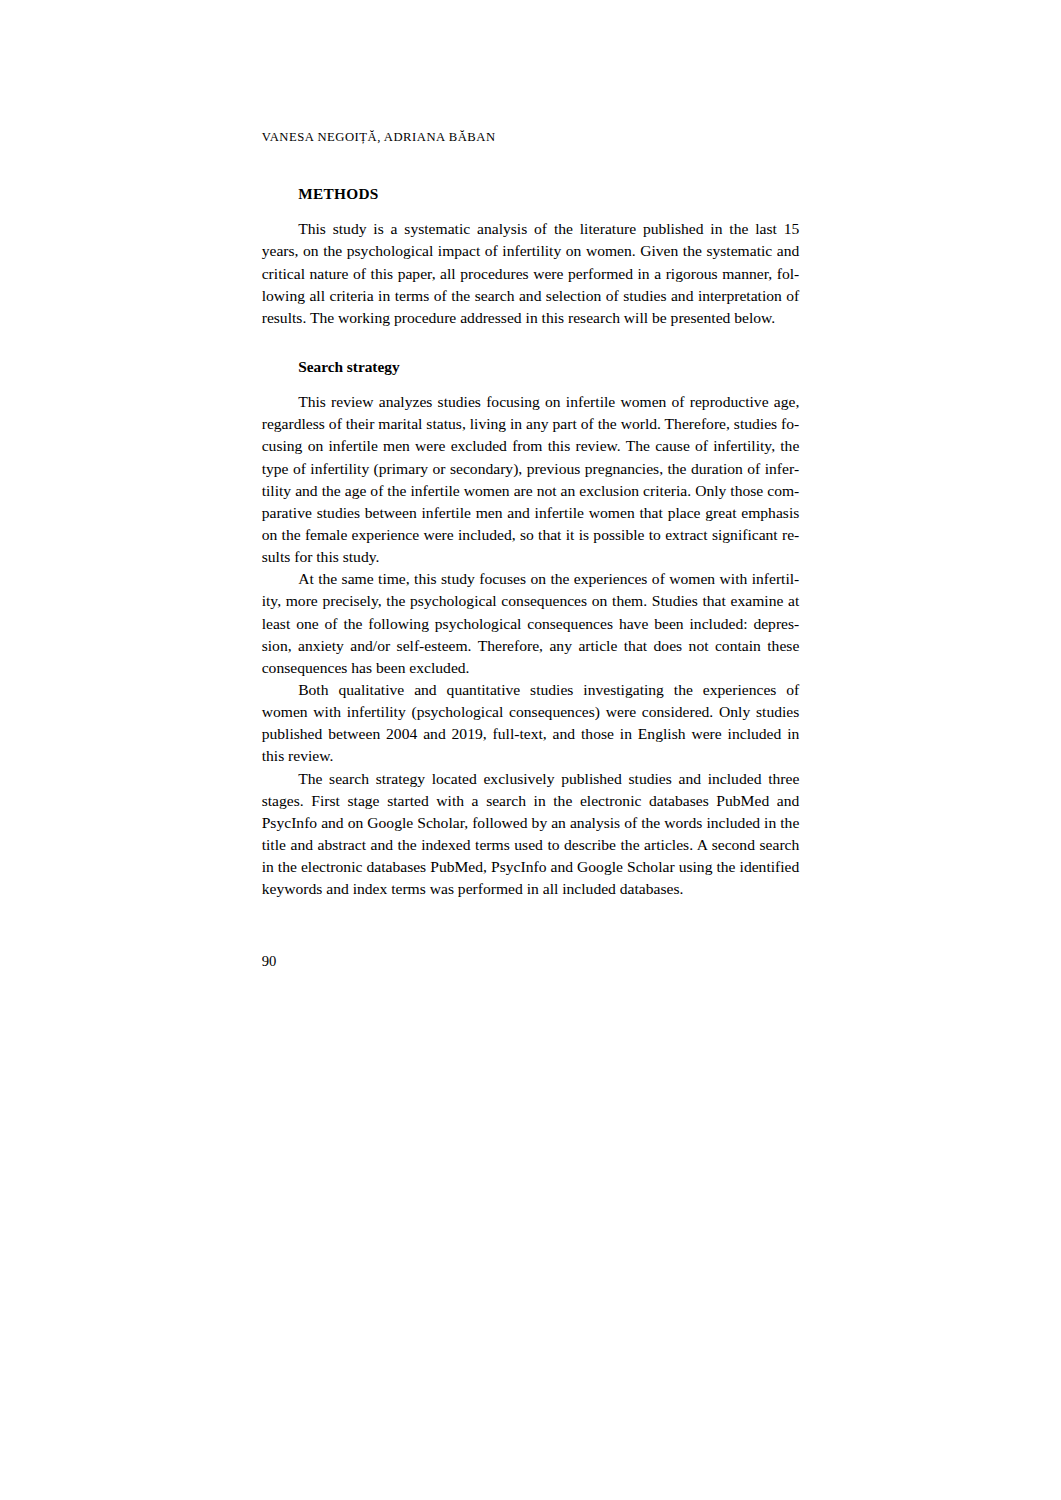VANESA NEGOIȚĂ, ADRIANA BĂBAN
METHODS
This study is a systematic analysis of the literature published in the last 15 years, on the psychological impact of infertility on women. Given the systematic and critical nature of this paper, all procedures were performed in a rigorous manner, following all criteria in terms of the search and selection of studies and interpretation of results. The working procedure addressed in this research will be presented below.
Search strategy
This review analyzes studies focusing on infertile women of reproductive age, regardless of their marital status, living in any part of the world. Therefore, studies focusing on infertile men were excluded from this review. The cause of infertility, the type of infertility (primary or secondary), previous pregnancies, the duration of infertility and the age of the infertile women are not an exclusion criteria. Only those comparative studies between infertile men and infertile women that place great emphasis on the female experience were included, so that it is possible to extract significant results for this study.
At the same time, this study focuses on the experiences of women with infertility, more precisely, the psychological consequences on them. Studies that examine at least one of the following psychological consequences have been included: depression, anxiety and/or self-esteem. Therefore, any article that does not contain these consequences has been excluded.
Both qualitative and quantitative studies investigating the experiences of women with infertility (psychological consequences) were considered. Only studies published between 2004 and 2019, full-text, and those in English were included in this review.
The search strategy located exclusively published studies and included three stages. First stage started with a search in the electronic databases PubMed and PsycInfo and on Google Scholar, followed by an analysis of the words included in the title and abstract and the indexed terms used to describe the articles. A second search in the electronic databases PubMed, PsycInfo and Google Scholar using the identified keywords and index terms was performed in all included databases.
90